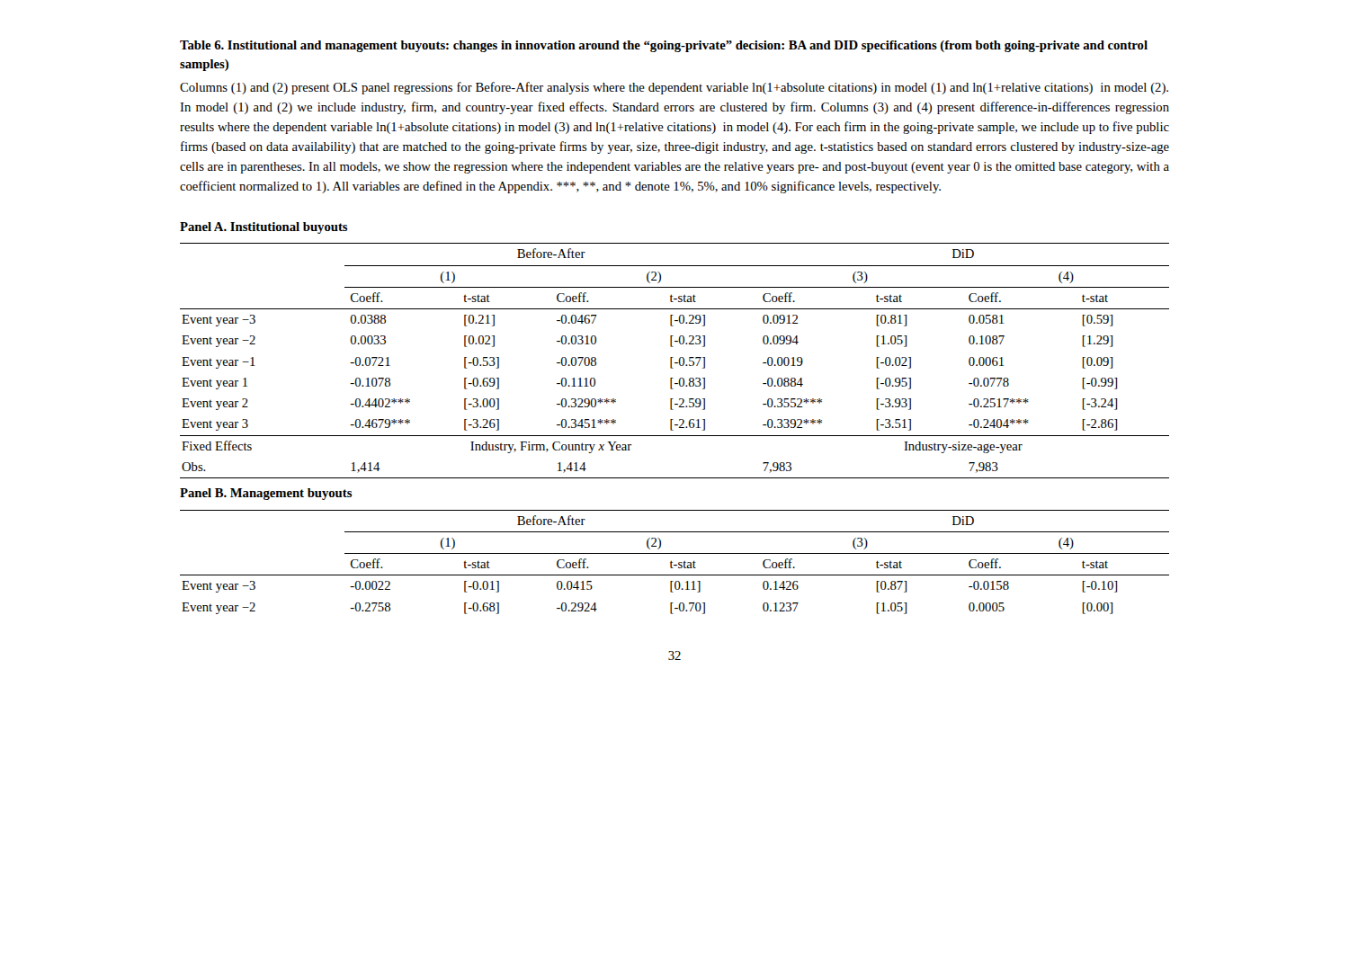Table 6. Institutional and management buyouts: changes in innovation around the “going-private” decision: BA and DID specifications (from both going-private and control samples)
Columns (1) and (2) present OLS panel regressions for Before-After analysis where the dependent variable ln(1+absolute citations) in model (1) and ln(1+relative citations) in model (2). In model (1) and (2) we include industry, firm, and country-year fixed effects. Standard errors are clustered by firm. Columns (3) and (4) present difference-in-differences regression results where the dependent variable ln(1+absolute citations) in model (3) and ln(1+relative citations) in model (4). For each firm in the going-private sample, we include up to five public firms (based on data availability) that are matched to the going-private firms by year, size, three-digit industry, and age. t-statistics based on standard errors clustered by industry-size-age cells are in parentheses. In all models, we show the regression where the independent variables are the relative years pre- and post-buyout (event year 0 is the omitted base category, with a coefficient normalized to 1). All variables are defined in the Appendix. ***, **, and * denote 1%, 5%, and 10% significance levels, respectively.
Panel A. Institutional buyouts
| | Before-After | DiD |
| | (1) | (2) | (3) | (4) |
| | Coeff. | t-stat | Coeff. | t-stat | Coeff. | t-stat | Coeff. | t-stat |
| Event year −3 | 0.0388 | [0.21] | -0.0467 | [-0.29] | 0.0912 | [0.81] | 0.0581 | [0.59] |
| Event year −2 | 0.0033 | [0.02] | -0.0310 | [-0.23] | 0.0994 | [1.05] | 0.1087 | [1.29] |
| Event year −1 | -0.0721 | [-0.53] | -0.0708 | [-0.57] | -0.0019 | [-0.02] | 0.0061 | [0.09] |
| Event year 1 | -0.1078 | [-0.69] | -0.1110 | [-0.83] | -0.0884 | [-0.95] | -0.0778 | [-0.99] |
| Event year 2 | -0.4402*** | [-3.00] | -0.3290*** | [-2.59] | -0.3552*** | [-3.93] | -0.2517*** | [-3.24] |
| Event year 3 | -0.4679*** | [-3.26] | -0.3451*** | [-2.61] | -0.3392*** | [-3.51] | -0.2404*** | [-2.86] |
| Fixed Effects | Industry, Firm, Country x Year | Industry-size-age-year |
| Obs. | 1,414 | 1,414 | 7,983 | 7,983 |
Panel B. Management buyouts
| | Before-After | DiD |
| | (1) | (2) | (3) | (4) |
| | Coeff. | t-stat | Coeff. | t-stat | Coeff. | t-stat | Coeff. | t-stat |
| Event year −3 | -0.0022 | [-0.01] | 0.0415 | [0.11] | 0.1426 | [0.87] | -0.0158 | [-0.10] |
| Event year −2 | -0.2758 | [-0.68] | -0.2924 | [-0.70] | 0.1237 | [1.05] | 0.0005 | [0.00] |
32